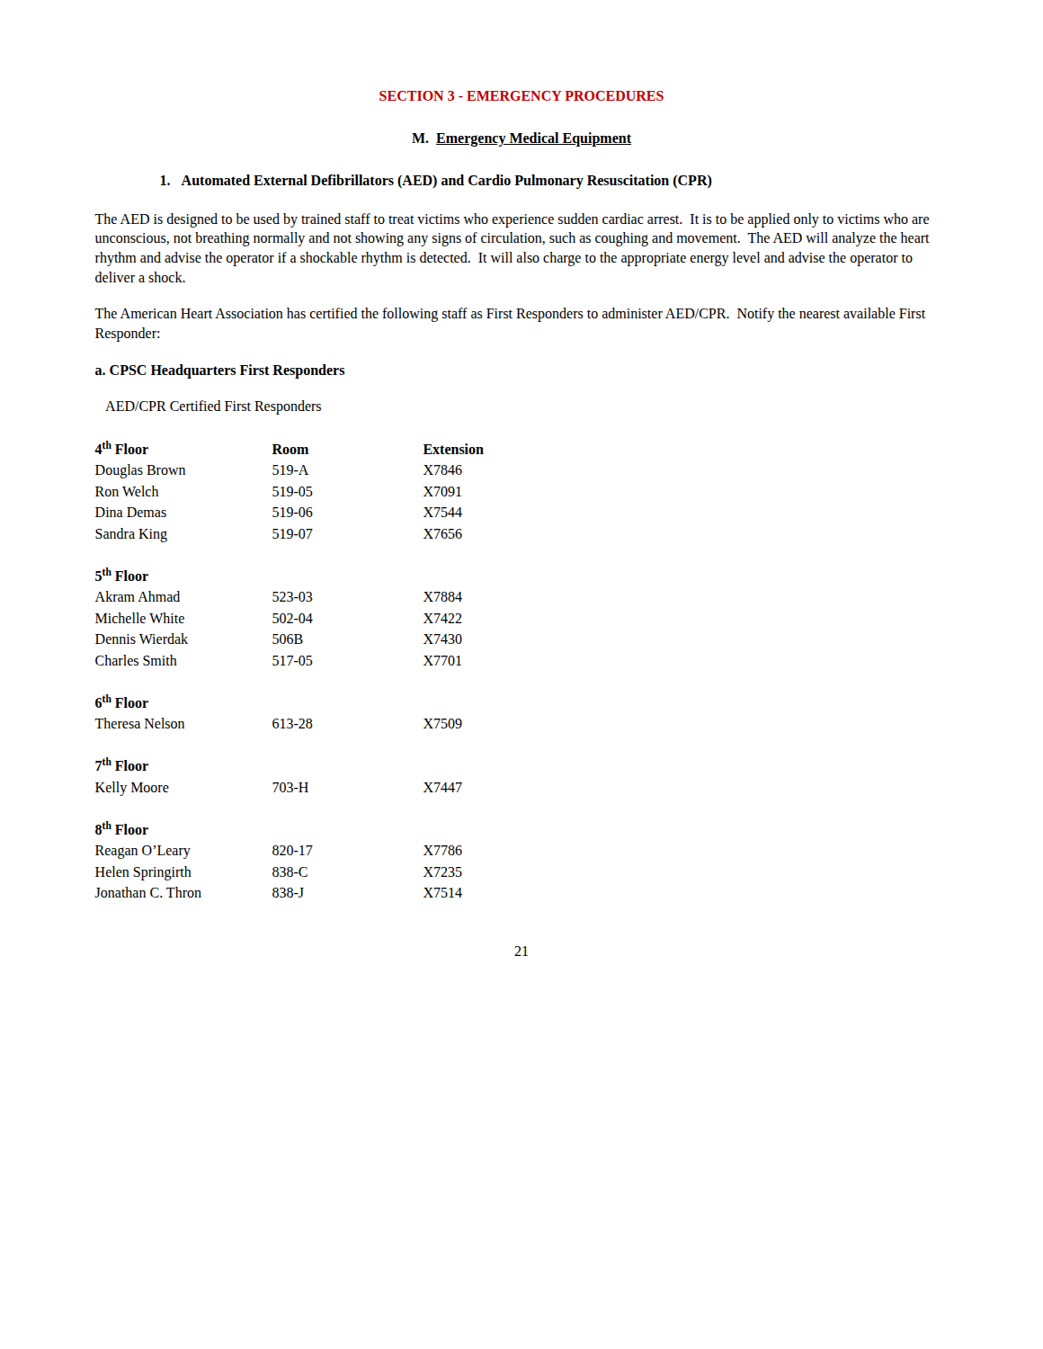SECTION 3 - EMERGENCY PROCEDURES
M. Emergency Medical Equipment
1. Automated External Defibrillators (AED) and Cardio Pulmonary Resuscitation (CPR)
The AED is designed to be used by trained staff to treat victims who experience sudden cardiac arrest. It is to be applied only to victims who are unconscious, not breathing normally and not showing any signs of circulation, such as coughing and movement. The AED will analyze the heart rhythm and advise the operator if a shockable rhythm is detected. It will also charge to the appropriate energy level and advise the operator to deliver a shock.
The American Heart Association has certified the following staff as First Responders to administer AED/CPR. Notify the nearest available First Responder:
a. CPSC Headquarters First Responders
AED/CPR Certified First Responders
| 4 th Floor | Room | Extension |
| Douglas Brown | 519-A | X7846 |
| Ron Welch | 519-05 | X7091 |
| Dina Demas | 519-06 | X7544 |
| Sandra King | 519-07 | X7656 |
| 5 th Floor | | |
| Akram Ahmad | 523-03 | X7884 |
| Michelle White | 502-04 | X7422 |
| Dennis Wierdak | 506B | X7430 |
| Charles Smith | 517-05 | X7701 |
| 6 th Floor | | |
| Theresa Nelson | 613-28 | X7509 |
| 7 th Floor | | |
| Kelly Moore | 703-H | X7447 |
| 8 th Floor | | |
| Reagan O’Leary | 820-17 | X7786 |
| Helen Springirth | 838-C | X7235 |
| Jonathan C. Thron | 838-J | X7514 |
21